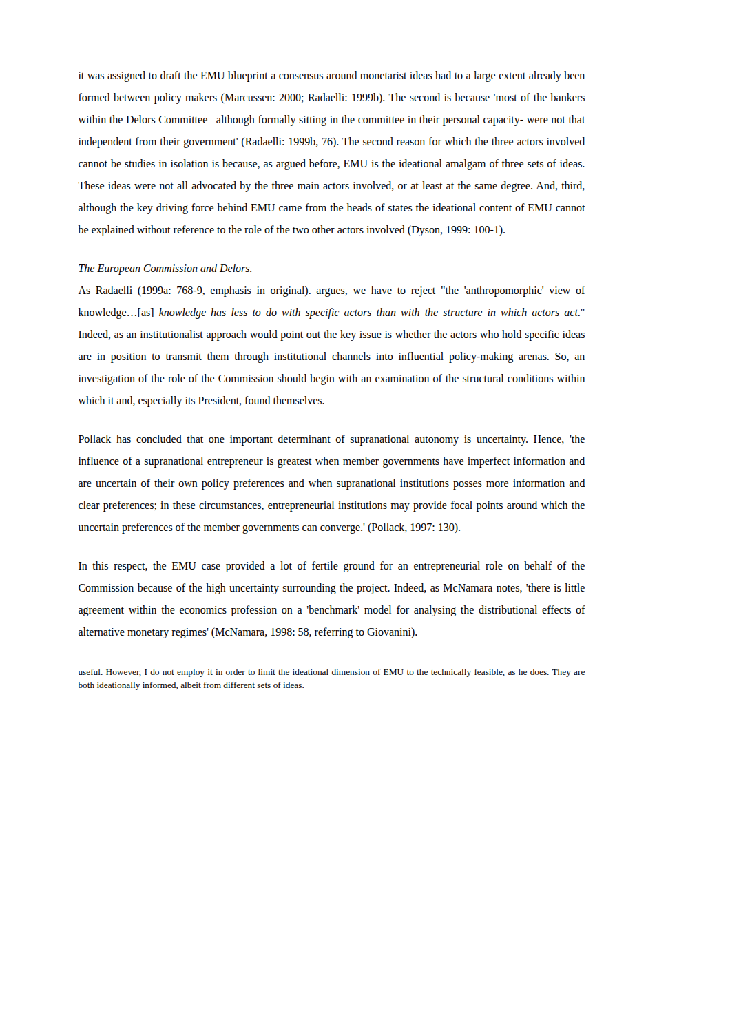it was assigned to draft the EMU blueprint a consensus around monetarist ideas had to a large extent already been formed between policy makers (Marcussen: 2000; Radaelli: 1999b). The second is because 'most of the bankers within the Delors Committee –although formally sitting in the committee in their personal capacity- were not that independent from their government' (Radaelli: 1999b, 76). The second reason for which the three actors involved cannot be studies in isolation is because, as argued before, EMU is the ideational amalgam of three sets of ideas. These ideas were not all advocated by the three main actors involved, or at least at the same degree. And, third, although the key driving force behind EMU came from the heads of states the ideational content of EMU cannot be explained without reference to the role of the two other actors involved (Dyson, 1999: 100-1).
The European Commission and Delors.
As Radaelli (1999a: 768-9, emphasis in original). argues, we have to reject "the 'anthropomorphic' view of knowledge…[as] knowledge has less to do with specific actors than with the structure in which actors act." Indeed, as an institutionalist approach would point out the key issue is whether the actors who hold specific ideas are in position to transmit them through institutional channels into influential policy-making arenas. So, an investigation of the role of the Commission should begin with an examination of the structural conditions within which it and, especially its President, found themselves.
Pollack has concluded that one important determinant of supranational autonomy is uncertainty. Hence, 'the influence of a supranational entrepreneur is greatest when member governments have imperfect information and are uncertain of their own policy preferences and when supranational institutions posses more information and clear preferences; in these circumstances, entrepreneurial institutions may provide focal points around which the uncertain preferences of the member governments can converge.' (Pollack, 1997: 130).
In this respect, the EMU case provided a lot of fertile ground for an entrepreneurial role on behalf of the Commission because of the high uncertainty surrounding the project. Indeed, as McNamara notes, 'there is little agreement within the economics profession on a 'benchmark' model for analysing the distributional effects of alternative monetary regimes' (McNamara, 1998: 58, referring to Giovanini).
useful. However, I do not employ it in order to limit the ideational dimension of EMU to the technically feasible, as he does. They are both ideationally informed, albeit from different sets of ideas.